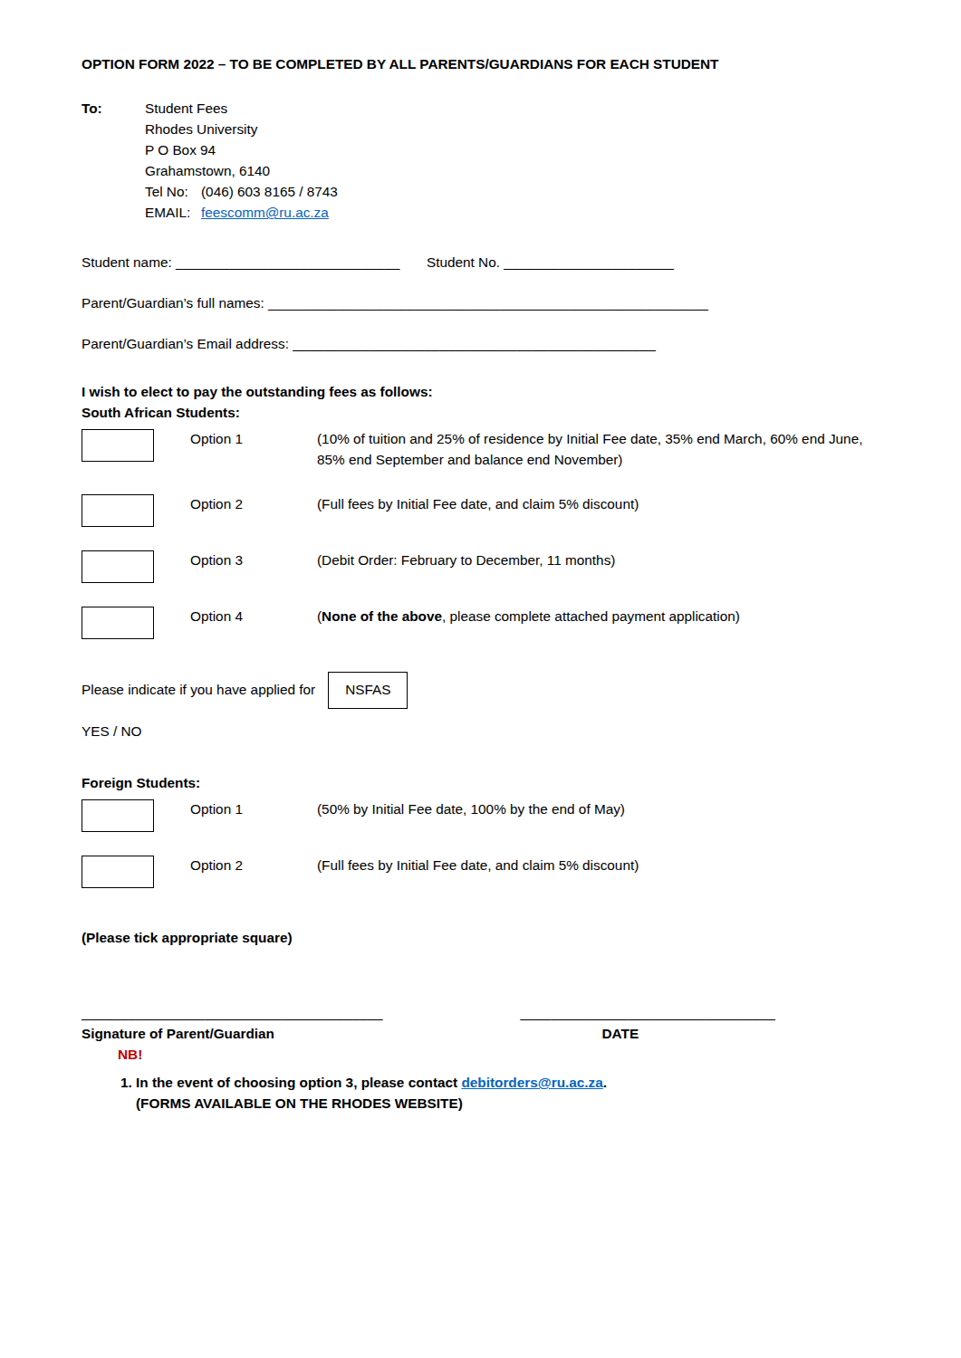OPTION FORM 2022 – TO BE COMPLETED BY ALL PARENTS/GUARDIANS FOR EACH STUDENT
To:
Student Fees
Rhodes University
P O Box 94
Grahamstown, 6140
Tel No:(046) 603 8165 / 8743
EMAIL: feescomm@ru.ac.za
Student name: _____________________________ Student No. ______________________
Parent/Guardian’s full names: _________________________________________________________
Parent/Guardian’s Email address: _______________________________________________
I wish to elect to pay the outstanding fees as follows:
South African Students:
| | Option 1 | (10% of tuition and 25% of residence by Initial Fee date, 35% end March, 60% end June, 85% end September and balance end November) |
| | Option 2 | (Full fees by Initial Fee date, and claim 5% discount) |
| | Option 3 | (Debit Order: February to December, 11 months) |
| | Option 4 | ( None of the above , please complete attached payment application) |
Please indicate if you have applied for NSFAS
YES / NO
Foreign Students:
| | Option 1 | (50% by Initial Fee date, 100% by the end of May) |
| | Option 2 | (Full fees by Initial Fee date, and claim 5% discount) |
(Please tick appropriate square)
| _______________________________________ | _________________________________ |
| Signature of Parent/Guardian | DATE |
NB!
In the event of choosing option 3, please contact debitorders@ru.ac.za. (FORMS AVAILABLE ON THE RHODES WEBSITE)